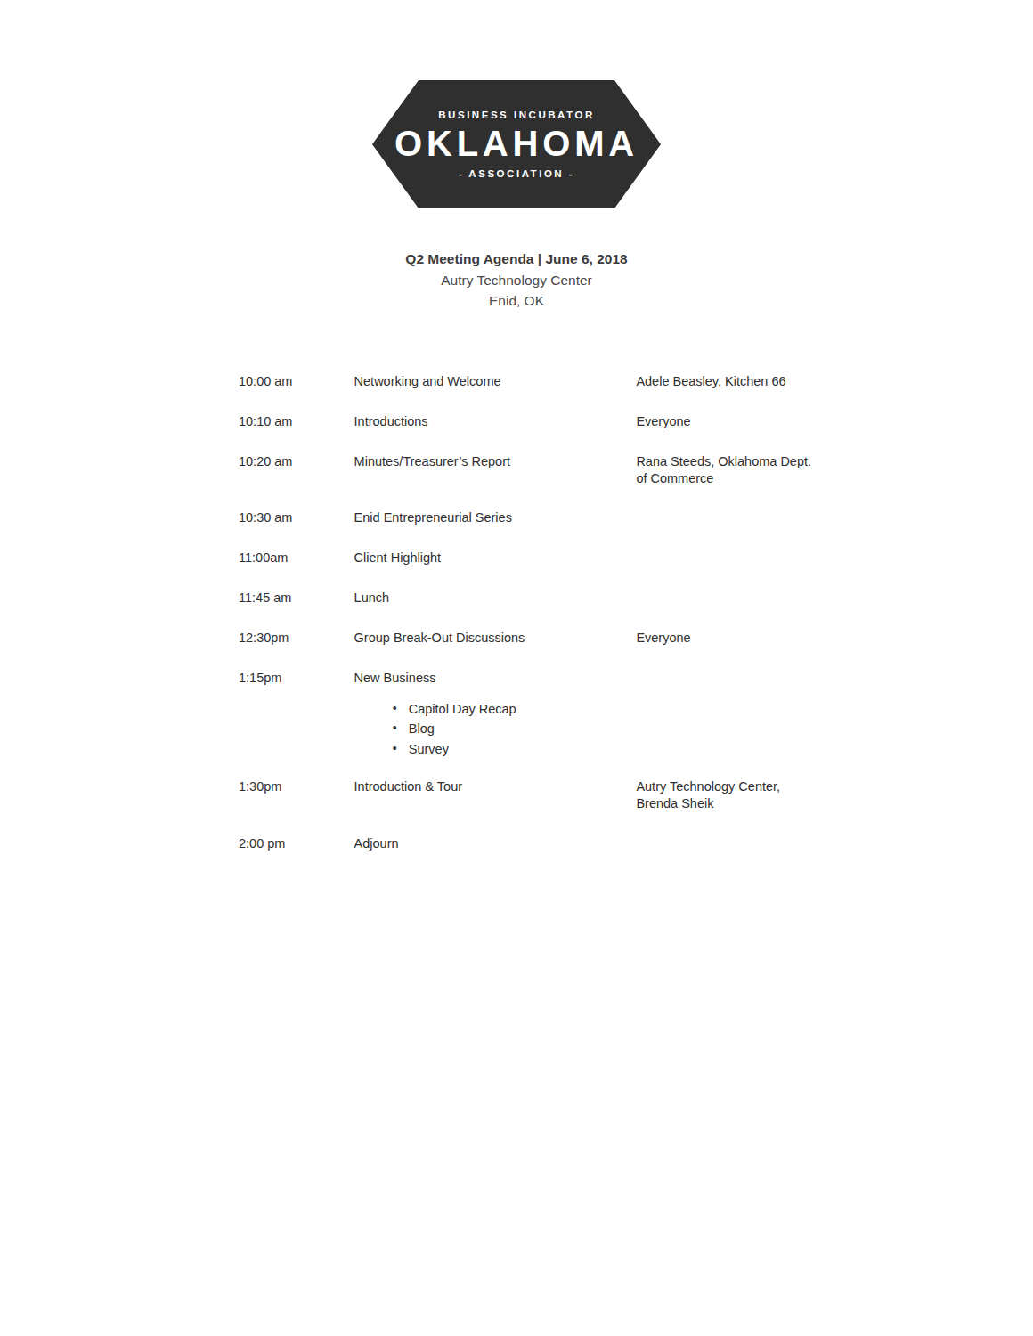Business Incubator
OKLAHOMA
- Association -
Q2 Meeting Agenda | June 6, 2018
Autry Technology Center
Enid, OK
| 10:00 am | Networking and Welcome | Adele Beasley, Kitchen 66 |
| 10:10 am | Introductions | Everyone |
| 10:20 am | Minutes/Treasurer’s Report | Rana Steeds, Oklahoma Dept. of Commerce |
| 10:30 am | Enid Entrepreneurial Series | |
| 11:00am | Client Highlight | |
| 11:45 am | Lunch | |
| 12:30pm | Group Break-Out Discussions | Everyone |
| 1:15pm | New Business Capitol Day Recap Blog Survey |
| 1:30pm | Introduction & Tour | Autry Technology Center, Brenda Sheik |
| 2:00 pm | Adjourn | |